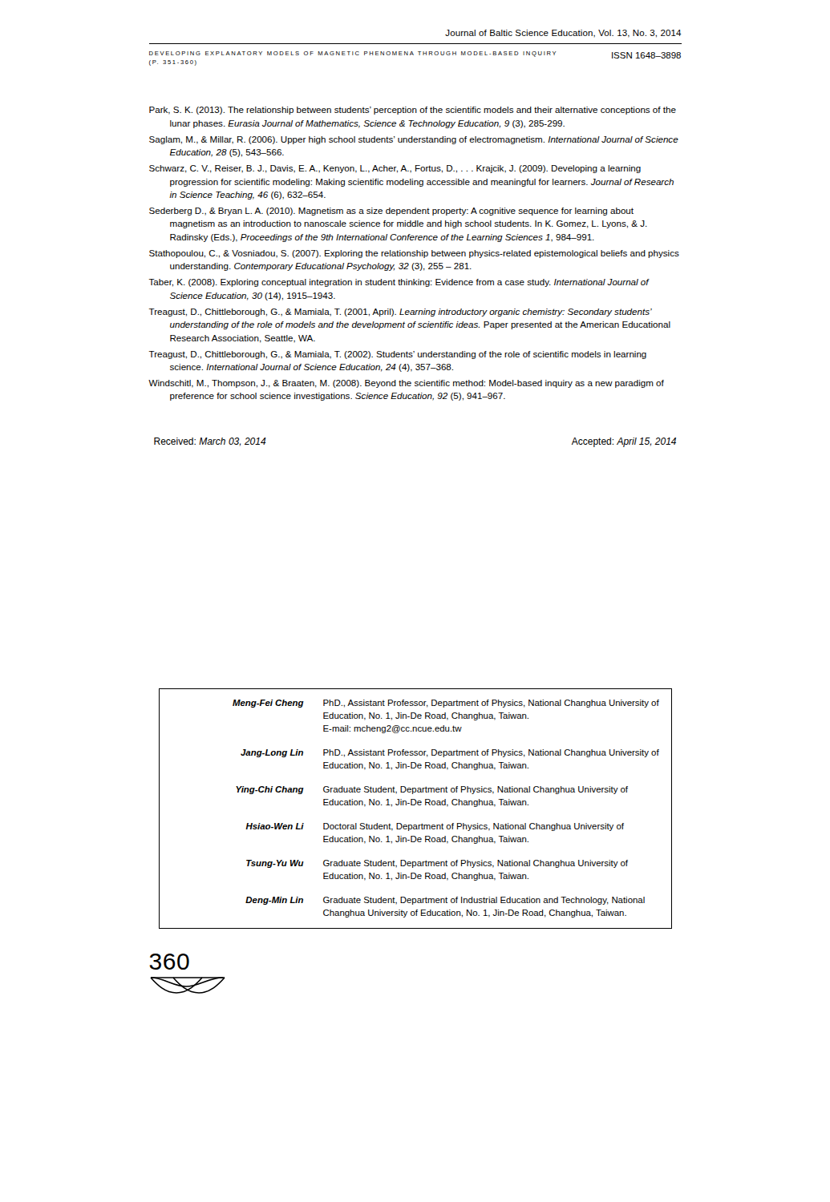Journal of Baltic Science Education, Vol. 13, No. 3, 2014
Developing explanatory models of magnetic phenomena through model-based inquiry
(p. 351-360)
ISSN 1648–3898
Park, S. K. (2013). The relationship between students’ perception of the scientific models and their alternative conceptions of the lunar phases. Eurasia Journal of Mathematics, Science & Technology Education, 9 (3), 285-299.
Saglam, M., & Millar, R. (2006). Upper high school students’ understanding of electromagnetism. International Journal of Science Education, 28 (5), 543–566.
Schwarz, C. V., Reiser, B. J., Davis, E. A., Kenyon, L., Acher, A., Fortus, D., . . . Krajcik, J. (2009). Developing a learning progression for scientific modeling: Making scientific modeling accessible and meaningful for learners. Journal of Research in Science Teaching, 46 (6), 632–654.
Sederberg D., & Bryan L. A. (2010). Magnetism as a size dependent property: A cognitive sequence for learning about magnetism as an introduction to nanoscale science for middle and high school students. In K. Gomez, L. Lyons, & J. Radinsky (Eds.), Proceedings of the 9th International Conference of the Learning Sciences 1, 984–991.
Stathopoulou, C., & Vosniadou, S. (2007). Exploring the relationship between physics-related epistemological beliefs and physics understanding. Contemporary Educational Psychology, 32 (3), 255 – 281.
Taber, K. (2008). Exploring conceptual integration in student thinking: Evidence from a case study. International Journal of Science Education, 30 (14), 1915–1943.
Treagust, D., Chittleborough, G., & Mamiala, T. (2001, April). Learning introductory organic chemistry: Secondary students’ understanding of the role of models and the development of scientific ideas. Paper presented at the American Educational Research Association, Seattle, WA.
Treagust, D., Chittleborough, G., & Mamiala, T. (2002). Students’ understanding of the role of scientific models in learning science. International Journal of Science Education, 24 (4), 357–368.
Windschitl, M., Thompson, J., & Braaten, M. (2008). Beyond the scientific method: Model-based inquiry as a new paradigm of preference for school science investigations. Science Education, 92 (5), 941–967.
Received: March 03, 2014
Accepted: April 15, 2014
| Meng-Fei Cheng | PhD., Assistant Professor, Department of Physics, National Changhua University of Education, No. 1, Jin-De Road, Changhua, Taiwan. E-mail: mcheng2@cc.ncue.edu.tw |
| Jang-Long Lin | PhD., Assistant Professor, Department of Physics, National Changhua University of Education, No. 1, Jin-De Road, Changhua, Taiwan. |
| Ying-Chi Chang | Graduate Student, Department of Physics, National Changhua University of Education, No. 1, Jin-De Road, Changhua, Taiwan. |
| Hsiao-Wen Li | Doctoral Student, Department of Physics, National Changhua University of Education, No. 1, Jin-De Road, Changhua, Taiwan. |
| Tsung-Yu Wu | Graduate Student, Department of Physics, National Changhua University of Education, No. 1, Jin-De Road, Changhua, Taiwan. |
| Deng-Min Lin | Graduate Student, Department of Industrial Education and Technology, National Changhua University of Education, No. 1, Jin-De Road, Changhua, Taiwan. |
360